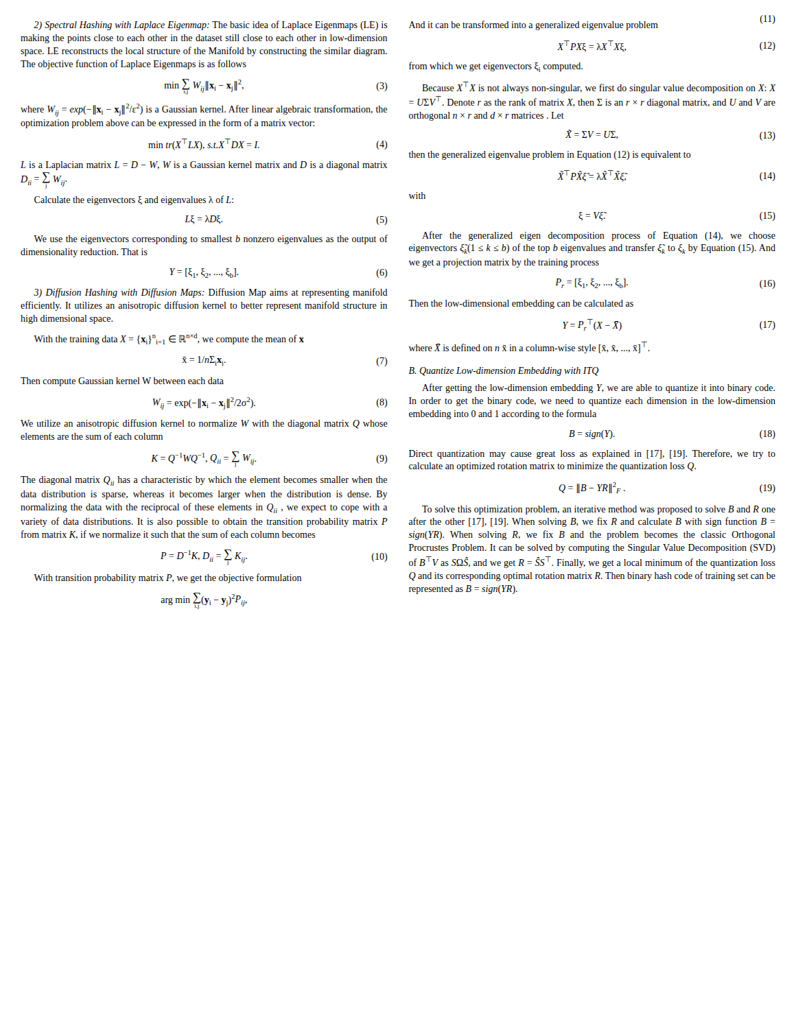2) Spectral Hashing with Laplace Eigenmap: The basic idea of Laplace Eigenmaps (LE) is making the points close to each other in the dataset still close to each other in low-dimension space. LE reconstructs the local structure of the Manifold by constructing the similar diagram. The objective function of Laplace Eigenmaps is as follows
min ∑i,j Wij∥xi − xj∥2, (3)
where Wij = exp(−∥xi − xj∥2/ε2) is a Gaussian kernel. After linear algebraic transformation, the optimization problem above can be expressed in the form of a matrix vector:
min tr(X⊤LX), s.t.X⊤DX = I. (4)
L is a Laplacian matrix L = D − W, W is a Gaussian kernel matrix and D is a diagonal matrix Dii = ∑j Wij.
Calculate the eigenvectors ξ and eigenvalues λ of L:
Lξ = λDξ. (5)
We use the eigenvectors corresponding to smallest b nonzero eigenvalues as the output of dimensionality reduction. That is
Y = [ξ1, ξ2, ..., ξb]. (6)
3) Diffusion Hashing with Diffusion Maps: Diffusion Map aims at representing manifold efficiently. It utilizes an anisotropic diffusion kernel to better represent manifold structure in high dimensional space.
With the training data X = {xi}ni=1 ∈ ℝn×d, we compute the mean of x
x̄ = 1/n Σixi. (7)
Then compute Gaussian kernel W between each data
Wij = exp(−∥xi − xj∥2/2σ2). (8)
We utilize an anisotropic diffusion kernel to normalize W with the diagonal matrix Q whose elements are the sum of each column
K = Q−1WQ−1, Qii = ∑j Wij. (9)
The diagonal matrix Qii has a characteristic by which the element becomes smaller when the data distribution is sparse, whereas it becomes larger when the distribution is dense. By normalizing the data with the reciprocal of these elements in Qii , we expect to cope with a variety of data distributions. It is also possible to obtain the transition probability matrix P from matrix K, if we normalize it such that the sum of each column becomes
P = D−1K, Dii = ∑j Kij. (10)
With transition probability matrix P, we get the objective formulation
arg min ∑i,j(yi − yj)2Pij, (11)
And it can be transformed into a generalized eigenvalue problem
X⊤PXξ = λX⊤Xξ, (12)
from which we get eigenvectors ξi computed.
Because X⊤X is not always non-singular, we first do singular value decomposition on X: X = UΣV⊤. Denote r as the rank of matrix X, then Σ is an r × r diagonal matrix, and U and V are orthogonal n × r and d × r matrices . Let
X̃ = ΣV = UΣ, (13)
then the generalized eigenvalue problem in Equation (12) is equivalent to
X̃⊤PX̃ξ̃ = λX̃⊤X̃ξ̃, (14)
with
ξ = Vξ̃. (15)
After the generalized eigen decomposition process of Equation (14), we choose eigenvectors ξ̃k(1 ≤ k ≤ b) of the top b eigenvalues and transfer ξ̃k to ξk by Equation (15). And we get a projection matrix by the training process
Pr = [ξ1, ξ2, ..., ξb]. (16)
Then the low-dimensional embedding can be calculated as
Y = Pr⊤(X − X̄) (17)
where X̄ is defined on n x̄ in a column-wise style [x̄, x̄, ..., x̄]⊤.
B. Quantize Low-dimension Embedding with ITQ
After getting the low-dimension embedding Y, we are able to quantize it into binary code. In order to get the binary code, we need to quantize each dimension in the low-dimension embedding into 0 and 1 according to the formula
B = sign(Y). (18)
Direct quantization may cause great loss as explained in [17], [19]. Therefore, we try to calculate an optimized rotation matrix to minimize the quantization loss Q.
Q = ∥B − YR∥2F . (19)
To solve this optimization problem, an iterative method was proposed to solve B and R one after the other [17], [19]. When solving B, we fix R and calculate B with sign function B = sign(YR). When solving R, we fix B and the problem becomes the classic Orthogonal Procrustes Problem. It can be solved by computing the Singular Value Decomposition (SVD) of B⊤V as SΩŜ, and we get R = ŜS⊤. Finally, we get a local minimum of the quantization loss Q and its corresponding optimal rotation matrix R. Then binary hash code of training set can be represented as B = sign(YR).